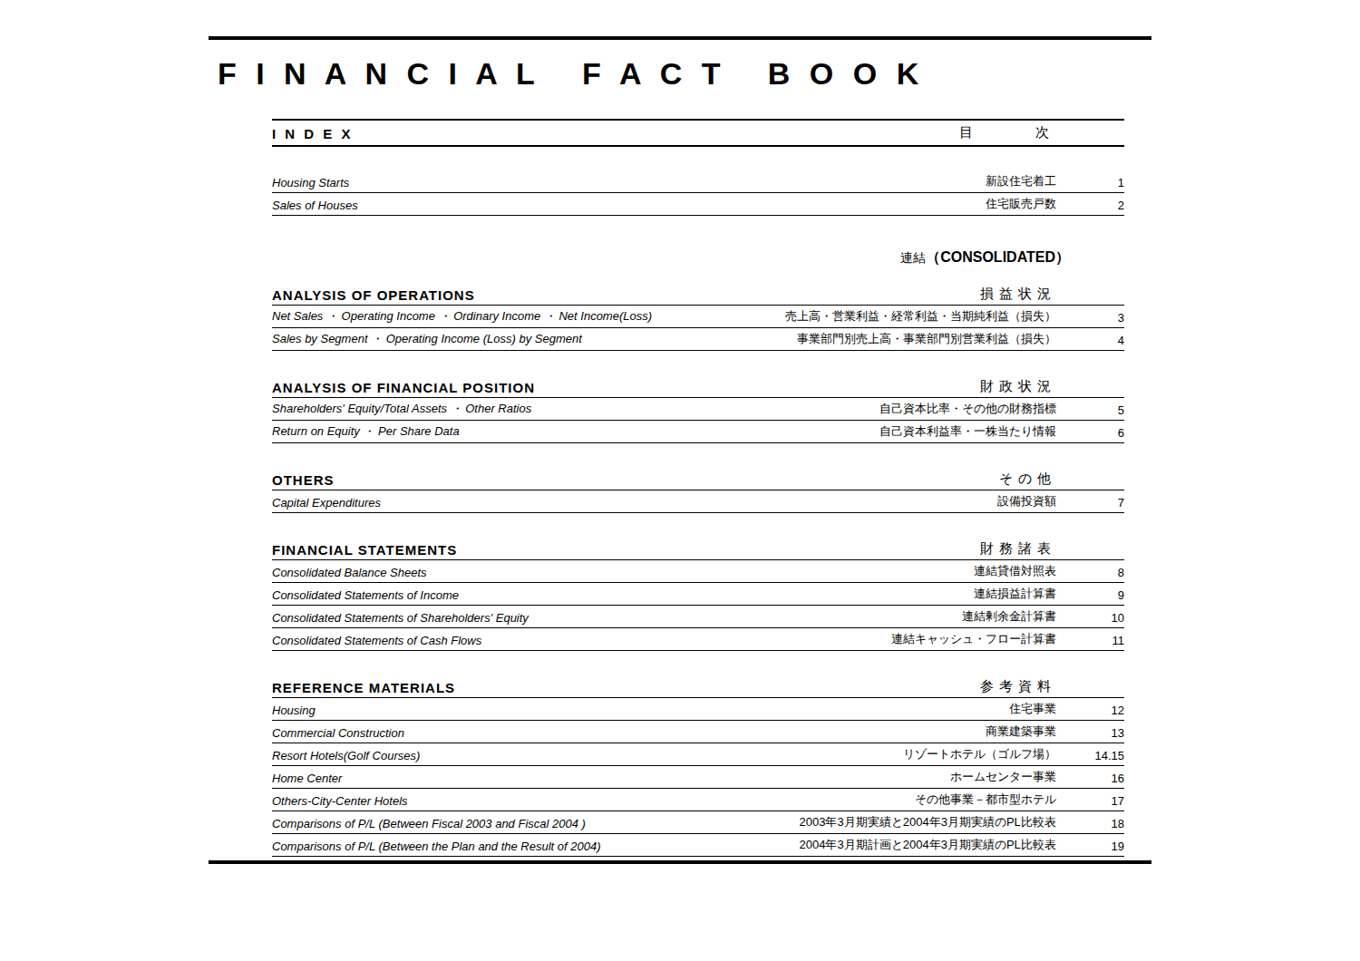F I N A N C I A L F A C T B O O K
| I N D E X | 目 次 | |
| Housing Starts | 新設住宅着工 | 1 |
| Sales of Houses | 住宅販売戸数 | 2 |
| 連結 （CONSOLIDATED） |
| ANALYSIS OF OPERATIONS | 損益状況 | |
| Net Sales ・ Operating Income ・ Ordinary Income ・ Net Income(Loss) | 売上高・営業利益・経常利益・当期純利益（損失） | 3 |
| Sales by Segment ・ Operating Income (Loss) by Segment | 事業部門別売上高・事業部門別営業利益（損失） | 4 |
| ANALYSIS OF FINANCIAL POSITION | 財政状況 | |
| Shareholders' Equity/Total Assets ・ Other Ratios | 自己資本比率・その他の財務指標 | 5 |
| Return on Equity ・ Per Share Data | 自己資本利益率・一株当たり情報 | 6 |
| OTHERS | その他 | |
| Capital Expenditures | 設備投資額 | 7 |
| FINANCIAL STATEMENTS | 財務諸表 | |
| Consolidated Balance Sheets | 連結貸借対照表 | 8 |
| Consolidated Statements of Income | 連結損益計算書 | 9 |
| Consolidated Statements of Shareholders' Equity | 連結剰余金計算書 | 10 |
| Consolidated Statements of Cash Flows | 連結キャッシュ・フロー計算書 | 11 |
| REFERENCE MATERIALS | 参考資料 | |
| Housing | 住宅事業 | 12 |
| Commercial Construction | 商業建築事業 | 13 |
| Resort Hotels(Golf Courses) | リゾートホテル（ゴルフ場） | 14.15 |
| Home Center | ホームセンター事業 | 16 |
| Others-City-Center Hotels | その他事業－都市型ホテル | 17 |
| Comparisons of P/L (Between Fiscal 2003 and Fiscal 2004 ) | 2003年3月期実績と2004年3月期実績のPL比較表 | 18 |
| Comparisons of P/L (Between the Plan and the Result of 2004) | 2004年3月期計画と2004年3月期実績のPL比較表 | 19 |